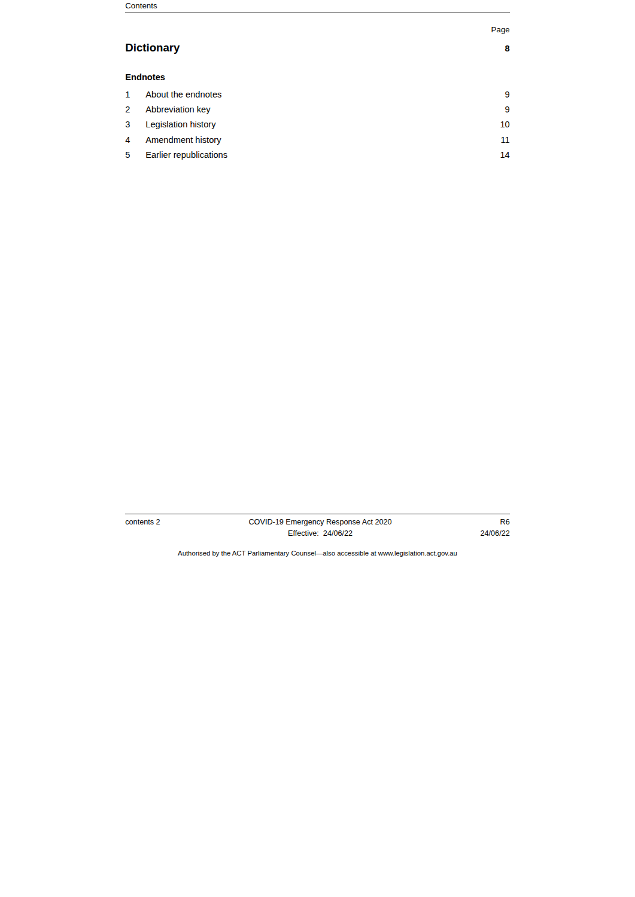Contents
Page
Dictionary
8
Endnotes
| 1 | About the endnotes | 9 |
| 2 | Abbreviation key | 9 |
| 3 | Legislation history | 10 |
| 4 | Amendment history | 11 |
| 5 | Earlier republications | 14 |
contents 2
COVID-19 Emergency Response Act 2020
Effective: 24/06/22
R6
24/06/22
Authorised by the ACT Parliamentary Counsel—also accessible at www.legislation.act.gov.au